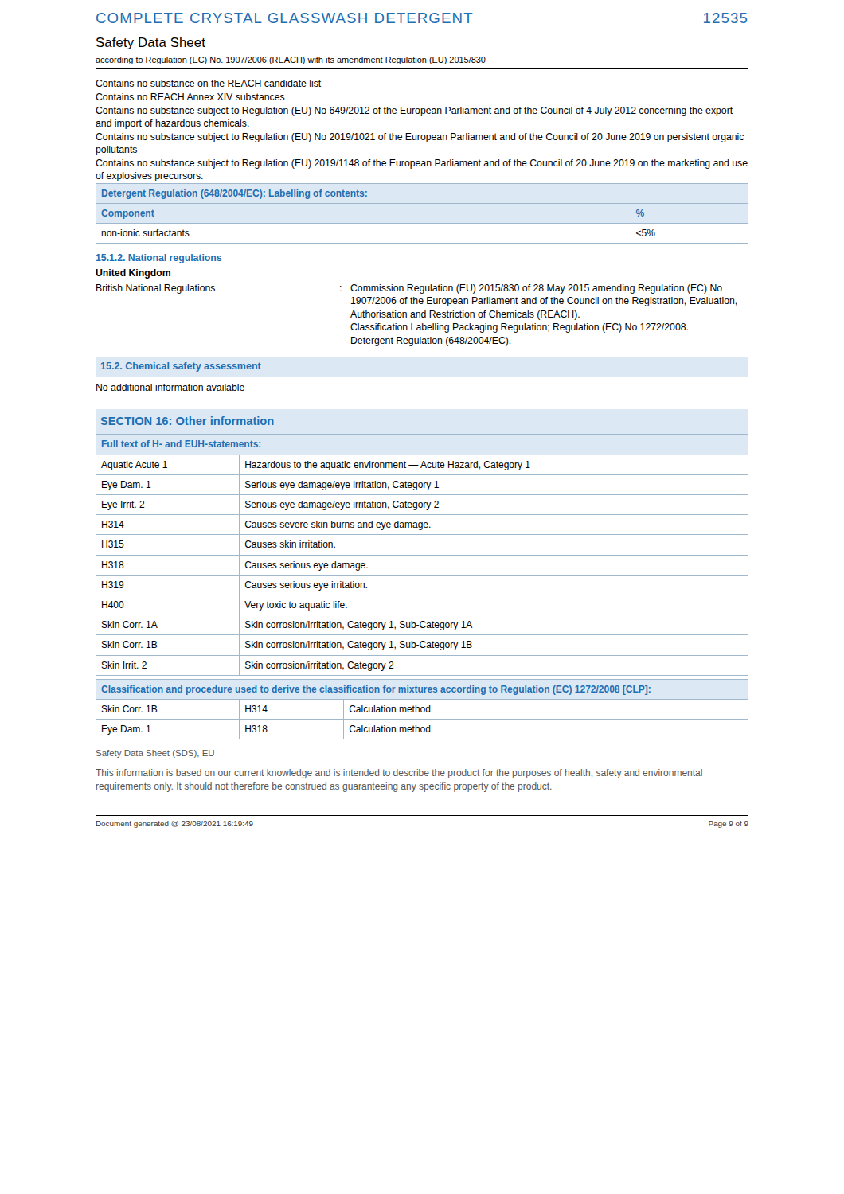COMPLETE CRYSTAL GLASSWASH DETERGENT 12535
Safety Data Sheet
according to Regulation (EC) No. 1907/2006 (REACH) with its amendment Regulation (EU) 2015/830
Contains no substance on the REACH candidate list
Contains no REACH Annex XIV substances
Contains no substance subject to Regulation (EU) No 649/2012 of the European Parliament and of the Council of 4 July 2012 concerning the export and import of hazardous chemicals.
Contains no substance subject to Regulation (EU) No 2019/1021 of the European Parliament and of the Council of 20 June 2019 on persistent organic pollutants
Contains no substance subject to Regulation (EU) 2019/1148 of the European Parliament and of the Council of 20 June 2019 on the marketing and use of explosives precursors.
| Detergent Regulation (648/2004/EC): Labelling of contents: |
| --- |
| Component | % |
| non-ionic surfactants | <5% |
15.1.2. National regulations
United Kingdom
British National Regulations
:
Commission Regulation (EU) 2015/830 of 28 May 2015 amending Regulation (EC) No 1907/2006 of the European Parliament and of the Council on the Registration, Evaluation, Authorisation and Restriction of Chemicals (REACH).
Classification Labelling Packaging Regulation; Regulation (EC) No 1272/2008.
Detergent Regulation (648/2004/EC).
15.2. Chemical safety assessment
No additional information available
SECTION 16: Other information
| Full text of H- and EUH-statements: |
| --- |
| Aquatic Acute 1 | Hazardous to the aquatic environment — Acute Hazard, Category 1 |
| Eye Dam. 1 | Serious eye damage/eye irritation, Category 1 |
| Eye Irrit. 2 | Serious eye damage/eye irritation, Category 2 |
| H314 | Causes severe skin burns and eye damage. |
| H315 | Causes skin irritation. |
| H318 | Causes serious eye damage. |
| H319 | Causes serious eye irritation. |
| H400 | Very toxic to aquatic life. |
| Skin Corr. 1A | Skin corrosion/irritation, Category 1, Sub-Category 1A |
| Skin Corr. 1B | Skin corrosion/irritation, Category 1, Sub-Category 1B |
| Skin Irrit. 2 | Skin corrosion/irritation, Category 2 |
| Classification and procedure used to derive the classification for mixtures according to Regulation (EC) 1272/2008 [CLP]: |
| --- |
| Skin Corr. 1B | H314 | Calculation method |
| Eye Dam. 1 | H318 | Calculation method |
Safety Data Sheet (SDS), EU
This information is based on our current knowledge and is intended to describe the product for the purposes of health, safety and environmental requirements only. It should not therefore be construed as guaranteeing any specific property of the product.
Document generated @ 23/08/2021 16:19:49 Page 9 of 9